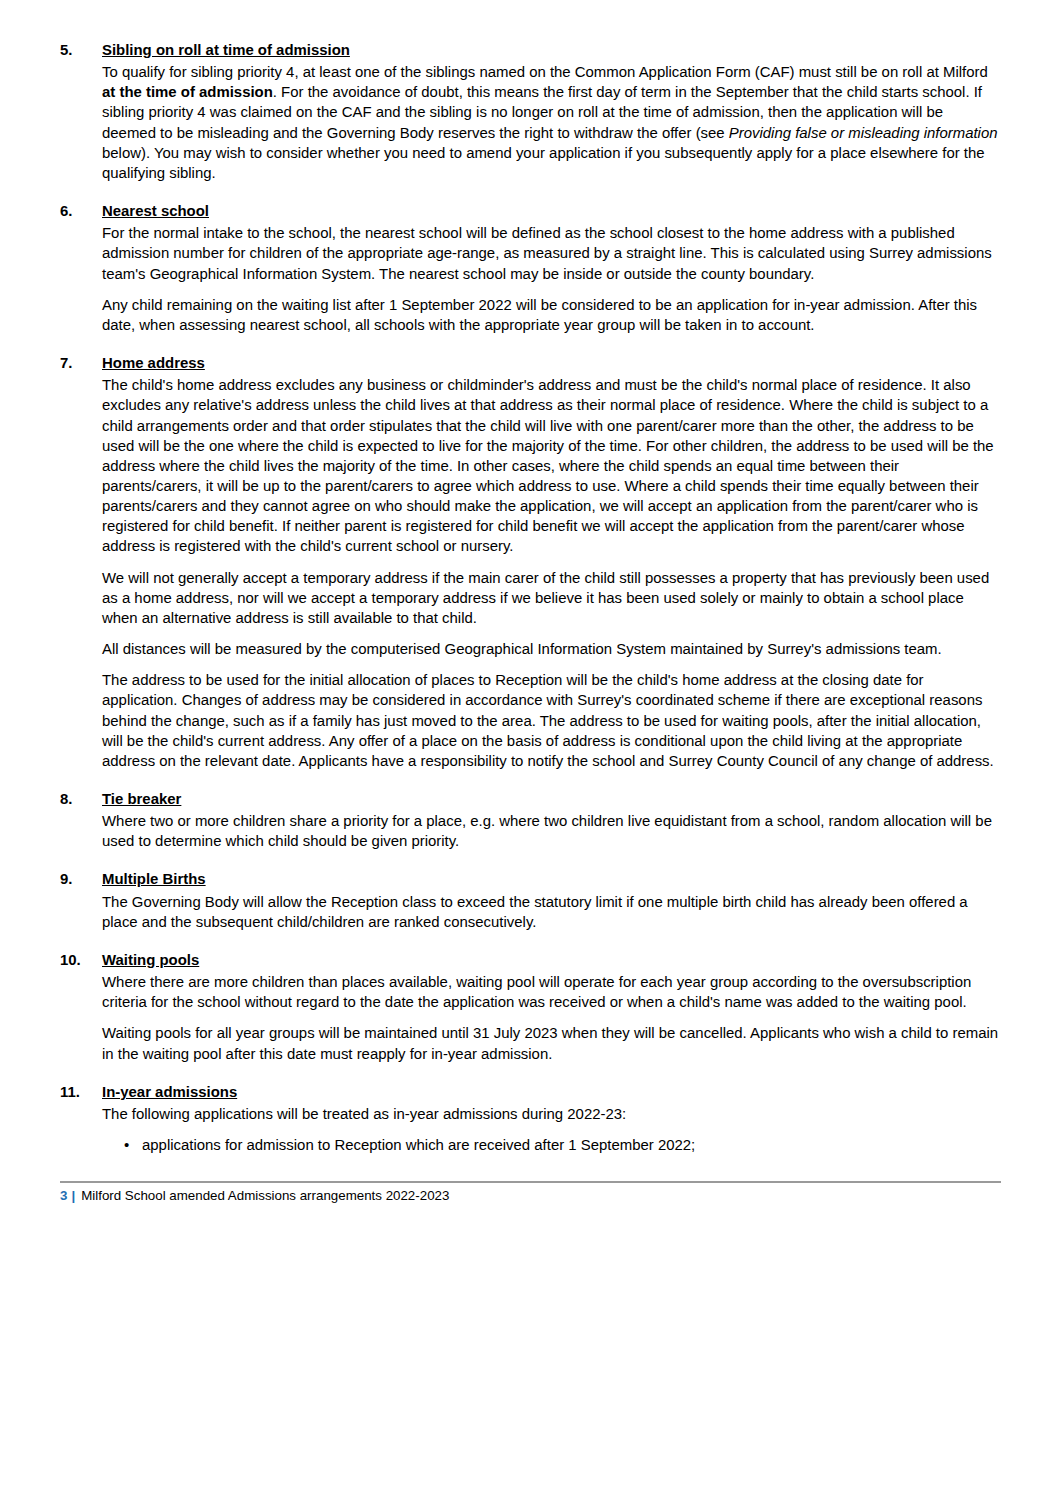Sibling on roll at time of admission
To qualify for sibling priority 4, at least one of the siblings named on the Common Application Form (CAF) must still be on roll at Milford at the time of admission. For the avoidance of doubt, this means the first day of term in the September that the child starts school. If sibling priority 4 was claimed on the CAF and the sibling is no longer on roll at the time of admission, then the application will be deemed to be misleading and the Governing Body reserves the right to withdraw the offer (see Providing false or misleading information below). You may wish to consider whether you need to amend your application if you subsequently apply for a place elsewhere for the qualifying sibling.
Nearest school
For the normal intake to the school, the nearest school will be defined as the school closest to the home address with a published admission number for children of the appropriate age-range, as measured by a straight line. This is calculated using Surrey admissions team's Geographical Information System. The nearest school may be inside or outside the county boundary.
Any child remaining on the waiting list after 1 September 2022 will be considered to be an application for in-year admission. After this date, when assessing nearest school, all schools with the appropriate year group will be taken in to account.
Home address
The child's home address excludes any business or childminder's address and must be the child's normal place of residence. It also excludes any relative's address unless the child lives at that address as their normal place of residence. Where the child is subject to a child arrangements order and that order stipulates that the child will live with one parent/carer more than the other, the address to be used will be the one where the child is expected to live for the majority of the time. For other children, the address to be used will be the address where the child lives the majority of the time. In other cases, where the child spends an equal time between their parents/carers, it will be up to the parent/carers to agree which address to use. Where a child spends their time equally between their parents/carers and they cannot agree on who should make the application, we will accept an application from the parent/carer who is registered for child benefit. If neither parent is registered for child benefit we will accept the application from the parent/carer whose address is registered with the child's current school or nursery.
We will not generally accept a temporary address if the main carer of the child still possesses a property that has previously been used as a home address, nor will we accept a temporary address if we believe it has been used solely or mainly to obtain a school place when an alternative address is still available to that child.
All distances will be measured by the computerised Geographical Information System maintained by Surrey's admissions team.
The address to be used for the initial allocation of places to Reception will be the child's home address at the closing date for application. Changes of address may be considered in accordance with Surrey's coordinated scheme if there are exceptional reasons behind the change, such as if a family has just moved to the area. The address to be used for waiting pools, after the initial allocation, will be the child's current address. Any offer of a place on the basis of address is conditional upon the child living at the appropriate address on the relevant date. Applicants have a responsibility to notify the school and Surrey County Council of any change of address.
Tie breaker
Where two or more children share a priority for a place, e.g. where two children live equidistant from a school, random allocation will be used to determine which child should be given priority.
Multiple Births
The Governing Body will allow the Reception class to exceed the statutory limit if one multiple birth child has already been offered a place and the subsequent child/children are ranked consecutively.
Waiting pools
Where there are more children than places available, waiting pool will operate for each year group according to the oversubscription criteria for the school without regard to the date the application was received or when a child's name was added to the waiting pool.
Waiting pools for all year groups will be maintained until 31 July 2023 when they will be cancelled. Applicants who wish a child to remain in the waiting pool after this date must reapply for in-year admission.
In-year admissions
The following applications will be treated as in-year admissions during 2022-23:
applications for admission to Reception which are received after 1 September 2022;
3|Milford School amended Admissions arrangements 2022-2023